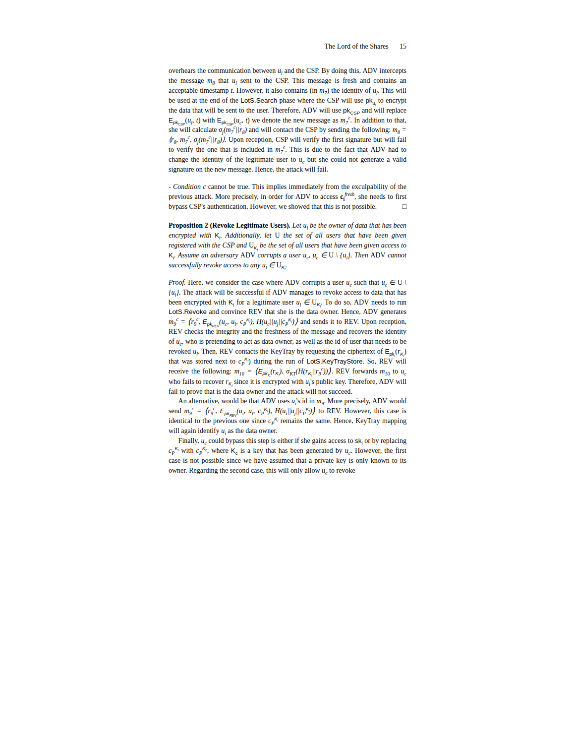The Lord of the Shares15
overhears the communication between ul and the CSP. By doing this, ADV intercepts the message m8 that ul sent to the CSP. This message is fresh and contains an acceptable timestamp t. However, it also contains (in m7) the identity of ul. This will be used at the end of the LotS.Search phase where the CSP will use pkul to encrypt the data that will be sent to the user. Therefore, ADV will use pkCSP and will replace EpkCSP(ul, t) with EpkCSP(uc, t) we denote the new message as m7c. In addition to that, she will calculate σj(m7c||r8) and will contact the CSP by sending the following: m8 = ⟨r8, m7c, σj(m7c||r8)⟩. Upon reception, CSP will verify the first signature but will fail to verify the one that is included in m7c. This is due to the fact that ADV had to change the identity of the legitimate user to uc but she could not generate a valid signature on the new message. Hence, the attack will fail.
- Condition c cannot be true. This implies immediately from the exculpability of the previous attack. More precisely, in order for ADV to access cifresh, she needs to first bypass CSP's authentication. However, we showed that this is not possible. □
Proposition 2 (Revoke Legitimate Users). Let ui be the owner of data that has been encrypted with Ki. Additionally, let U the set of all users that have been given registered with the CSP and UKi be the set of all users that have been given access to Ki. Assume an adversary ADV corrupts a user uc, uc ∈ U \ {ui}. Then ADV cannot successfully revoke access to any ul ∈ UKi.
Proof. Here, we consider the case where ADV corrupts a user uc such that uc ∈ U \ {ui}. The attack will be successful if ADV manages to revoke access to data that has been encrypted with Ki for a legitimate user ul ∈ UKi. To do so, ADV needs to run LotS.Revoke and convince REV that she is the data owner. Hence, ADV generates m9c = ⟨r9c, EpkREV(uc, ul, cPKi), H(uc||uj||cPKi)⟩ and sends it to REV. Upon reception, REV checks the integrity and the freshness of the message and recovers the identity of uc, who is pretending to act as data owner, as well as the id of user that needs to be revoked ul. Then, REV contacts the KeyTray by requesting the ciphertext of Epki(rKi) that was stored next to cPKi) during the run of LotS.KeyTrayStore. So, REV will receive the following: m10 = ⟨EpkKi(rKi), σKT(H(rKi||r9c))⟩. REV forwards m10 to uc who fails to recover rKi since it is encrypted with ui's public key. Therefore, ADV will fail to prove that is the data owner and the attack will not succeed.
An alternative, would be that ADV uses ui's id in m9. More precisely, ADV would send m9c = ⟨r9c, EpkREV(ui, ul, cPKi), H(ui||uj||cPKi)⟩ to REV. However, this case is identical to the previous one since cPKi remains the same. Hence, KeyTray mapping will again identify ui as the data owner.
Finally, uc could bypass this step is either if she gains access to ski or by replacing cPKi with cPKc, where Kc is a key that has been generated by uc. However, the first case is not possible since we have assumed that a private key is only known to its owner. Regarding the second case, this will only allow uc to revoke